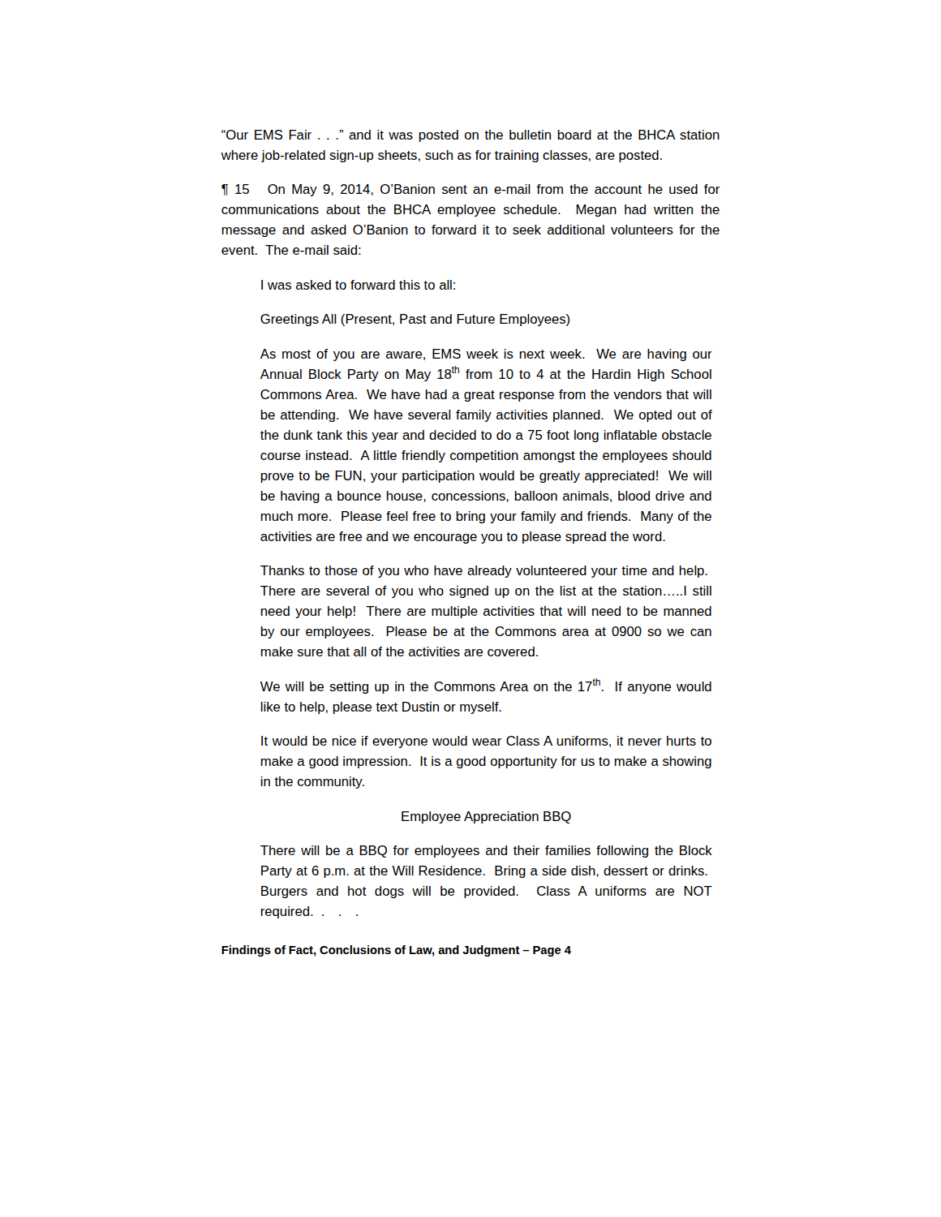“Our EMS Fair . . .” and it was posted on the bulletin board at the BHCA station where job-related sign-up sheets, such as for training classes, are posted.
¶ 15 On May 9, 2014, O’Banion sent an e-mail from the account he used for communications about the BHCA employee schedule. Megan had written the message and asked O’Banion to forward it to seek additional volunteers for the event. The e-mail said:
I was asked to forward this to all:
Greetings All (Present, Past and Future Employees)
As most of you are aware, EMS week is next week. We are having our Annual Block Party on May 18th from 10 to 4 at the Hardin High School Commons Area. We have had a great response from the vendors that will be attending. We have several family activities planned. We opted out of the dunk tank this year and decided to do a 75 foot long inflatable obstacle course instead. A little friendly competition amongst the employees should prove to be FUN, your participation would be greatly appreciated! We will be having a bounce house, concessions, balloon animals, blood drive and much more. Please feel free to bring your family and friends. Many of the activities are free and we encourage you to please spread the word.
Thanks to those of you who have already volunteered your time and help. There are several of you who signed up on the list at the station…..I still need your help! There are multiple activities that will need to be manned by our employees. Please be at the Commons area at 0900 so we can make sure that all of the activities are covered.
We will be setting up in the Commons Area on the 17th. If anyone would like to help, please text Dustin or myself.
It would be nice if everyone would wear Class A uniforms, it never hurts to make a good impression. It is a good opportunity for us to make a showing in the community.
Employee Appreciation BBQ
There will be a BBQ for employees and their families following the Block Party at 6 p.m. at the Will Residence. Bring a side dish, dessert or drinks. Burgers and hot dogs will be provided. Class A uniforms are NOT required. . . .
Findings of Fact, Conclusions of Law, and Judgment – Page 4